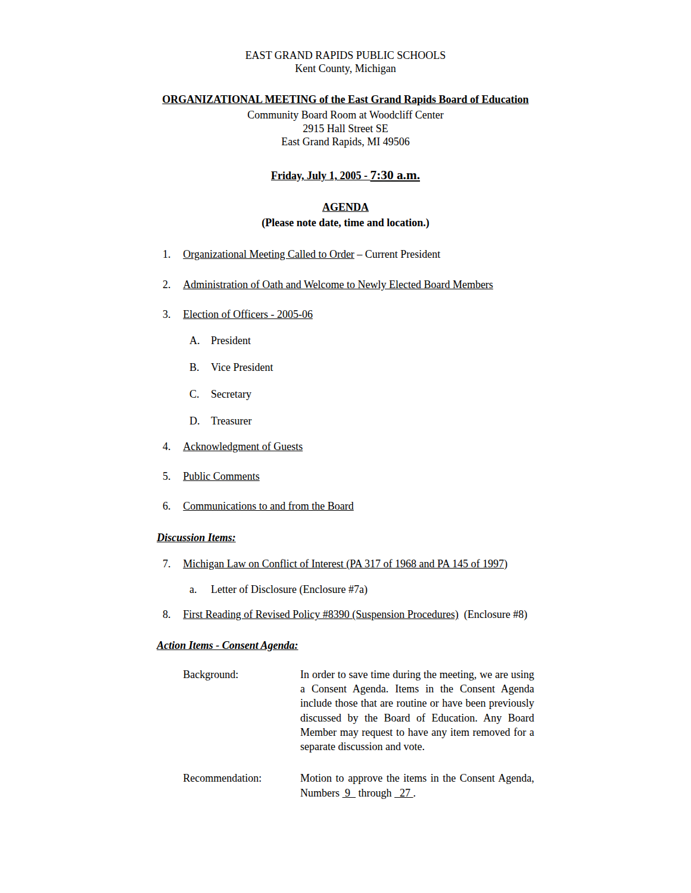EAST GRAND RAPIDS PUBLIC SCHOOLS
Kent County, Michigan
ORGANIZATIONAL MEETING of the East Grand Rapids Board of Education
Community Board Room at Woodcliff Center
2915 Hall Street SE
East Grand Rapids, MI 49506
Friday, July 1, 2005 - 7:30 a.m.
AGENDA
(Please note date, time and location.)
1. Organizational Meeting Called to Order – Current President
2. Administration of Oath and Welcome to Newly Elected Board Members
3. Election of Officers - 2005-06
A. President
B. Vice President
C. Secretary
D. Treasurer
4. Acknowledgment of Guests
5. Public Comments
6. Communications to and from the Board
Discussion Items:
7. Michigan Law on Conflict of Interest (PA 317 of 1968 and PA 145 of 1997)
a. Letter of Disclosure (Enclosure #7a)
8. First Reading of Revised Policy #8390 (Suspension Procedures) (Enclosure #8)
Action Items - Consent Agenda:
Background:
In order to save time during the meeting, we are using a Consent Agenda. Items in the Consent Agenda include those that are routine or have been previously discussed by the Board of Education. Any Board Member may request to have any item removed for a separate discussion and vote.
Recommendation:
Motion to approve the items in the Consent Agenda, Numbers 9 through 27 .